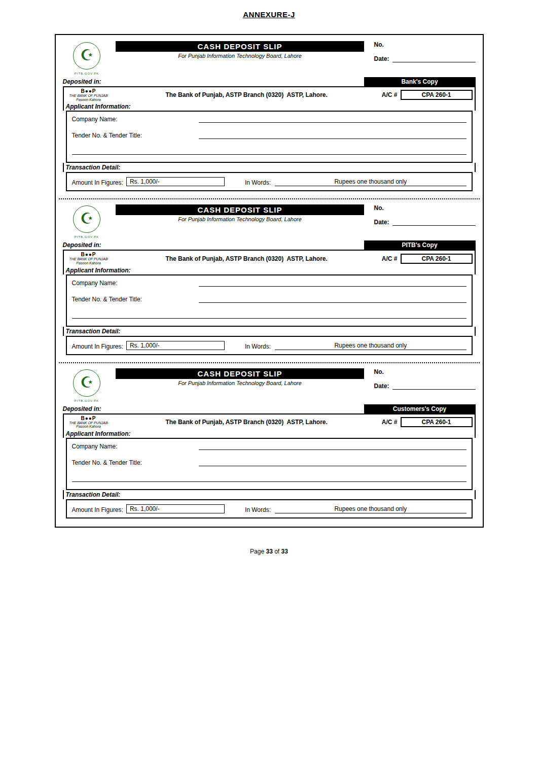ANNEXURE-J
PITB.GOV.PK
CASH DEPOSIT SLIP
For Punjab Information Technology Board, Lahore
No.
Date:
Deposited in:
Bank's Copy
B●●P
THE BANK OF PUNJAB
Pasoon Kahora
The Bank of Punjab, ASTP Branch (0320) ASTP, Lahore.
A/C #
CPA 260-1
Applicant Information:
Company Name:
Tender No. & Tender Title:
Transaction Detail:
Amount In Figures: Rs. 1,000/- In Words: Rupees one thousand only
PITB.GOV.PK
CASH DEPOSIT SLIP
For Punjab Information Technology Board, Lahore
No.
Date:
Deposited in:
PITB's Copy
B●●P
THE BANK OF PUNJAB
Pasoon Kahora
The Bank of Punjab, ASTP Branch (0320) ASTP, Lahore.
A/C #
CPA 260-1
Applicant Information:
Company Name:
Tender No. & Tender Title:
Transaction Detail:
Amount In Figures: Rs. 1,000/- In Words: Rupees one thousand only
PITB.GOV.PK
CASH DEPOSIT SLIP
For Punjab Information Technology Board, Lahore
No.
Date:
Deposited in:
Customers's Copy
B●●P
THE BANK OF PUNJAB
Pasoon Kahora
The Bank of Punjab, ASTP Branch (0320) ASTP, Lahore.
A/C #
CPA 260-1
Applicant Information:
Company Name:
Tender No. & Tender Title:
Transaction Detail:
Amount In Figures: Rs. 1,000/- In Words: Rupees one thousand only
Page 33 of 33